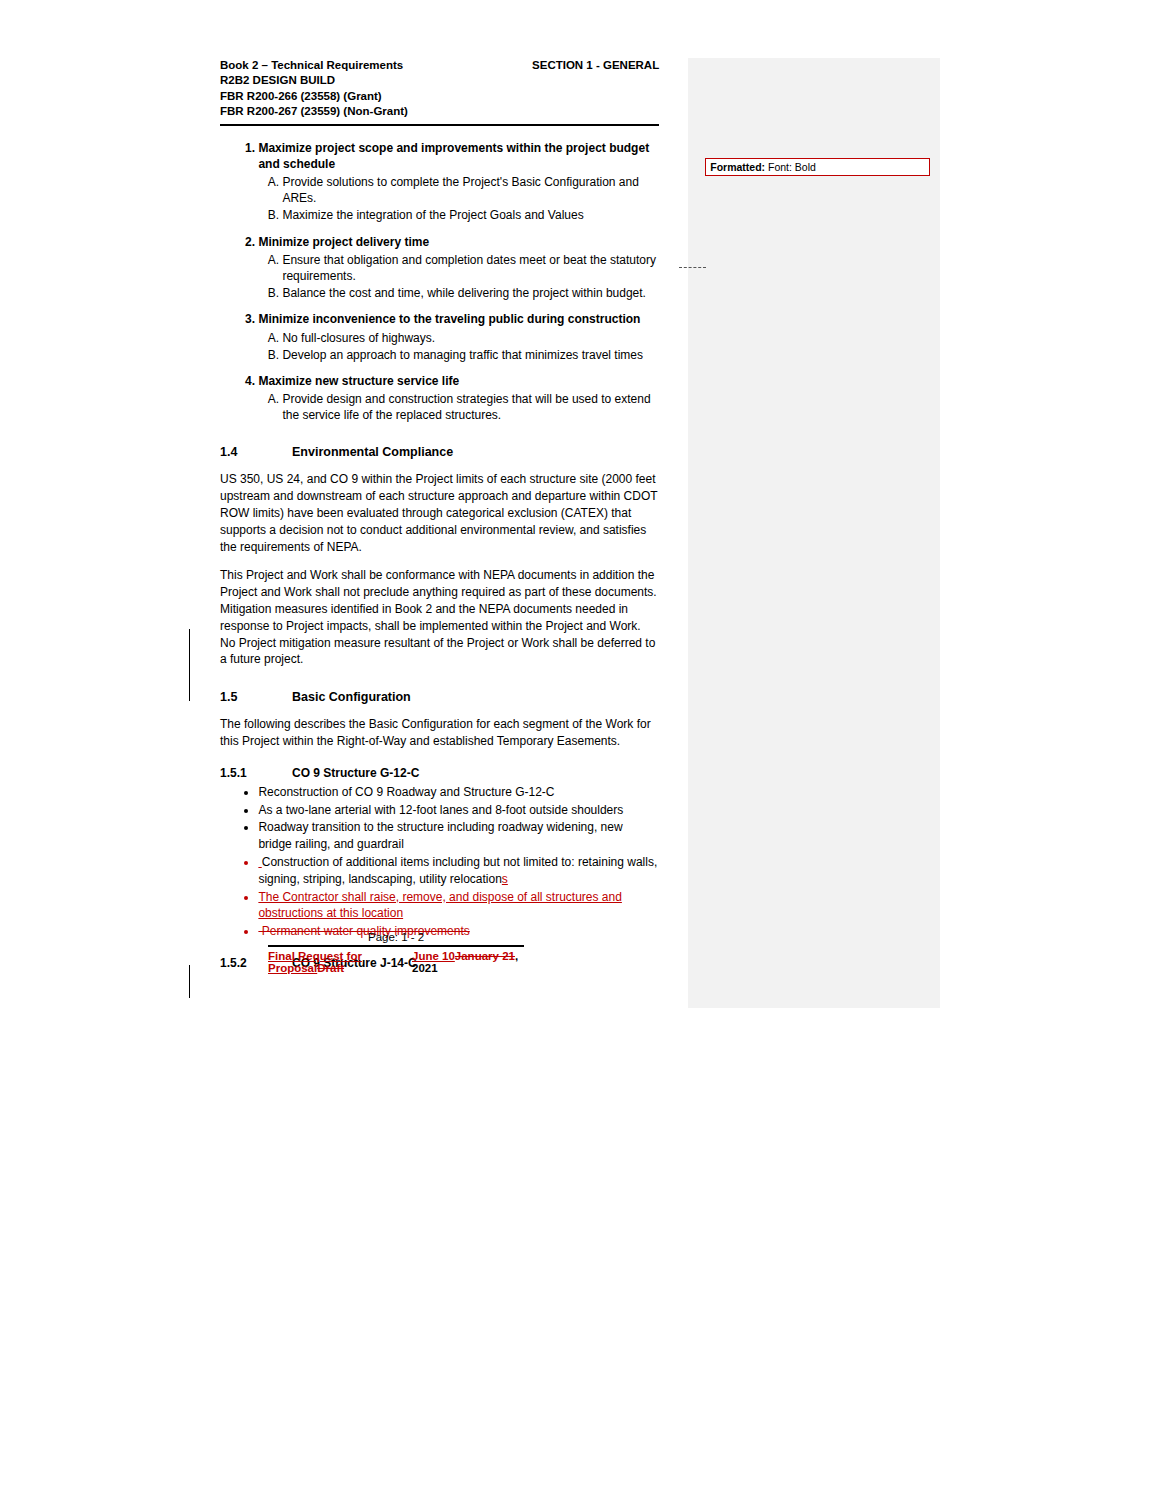Book 2 – Technical Requirements
R2B2 DESIGN BUILD
FBR R200-266 (23558) (Grant)
FBR R200-267 (23559) (Non-Grant)
SECTION 1 - GENERAL
Maximize project scope and improvements within the project budget and schedule
Provide solutions to complete the Project's Basic Configuration and AREs.
Maximize the integration of the Project Goals and Values
Minimize project delivery time
Ensure that obligation and completion dates meet or beat the statutory requirements.
Balance the cost and time, while delivering the project within budget.
Minimize inconvenience to the traveling public during construction
No full-closures of highways.
Develop an approach to managing traffic that minimizes travel times
Maximize new structure service life
Provide design and construction strategies that will be used to extend the service life of the replaced structures.
1.4 Environmental Compliance
US 350, US 24, and CO 9 within the Project limits of each structure site (2000 feet upstream and downstream of each structure approach and departure within CDOT ROW limits) have been evaluated through categorical exclusion (CATEX) that supports a decision not to conduct additional environmental review, and satisfies the requirements of NEPA.
This Project and Work shall be conformance with NEPA documents in addition the Project and Work shall not preclude anything required as part of these documents. Mitigation measures identified in Book 2 and the NEPA documents needed in response to Project impacts, shall be implemented within the Project and Work. No Project mitigation measure resultant of the Project or Work shall be deferred to a future project.
1.5 Basic Configuration
The following describes the Basic Configuration for each segment of the Work for this Project within the Right-of-Way and established Temporary Easements.
1.5.1 CO 9 Structure G-12-C
Reconstruction of CO 9 Roadway and Structure G-12-C
As a two-lane arterial with 12-foot lanes and 8-foot outside shoulders
Roadway transition to the structure including roadway widening, new bridge railing, and guardrail
Construction of additional items including but not limited to: retaining walls, signing, striping, landscaping, utility relocations
The Contractor shall raise, remove, and dispose of all structures and obstructions at this location
Permanent water quality improvements
1.5.2 CO 9 Structure J-14-C
Page: 1 - 2
Final Request for Proposal Draft
June 10 January 21, 2021
Formatted: Font: Bold